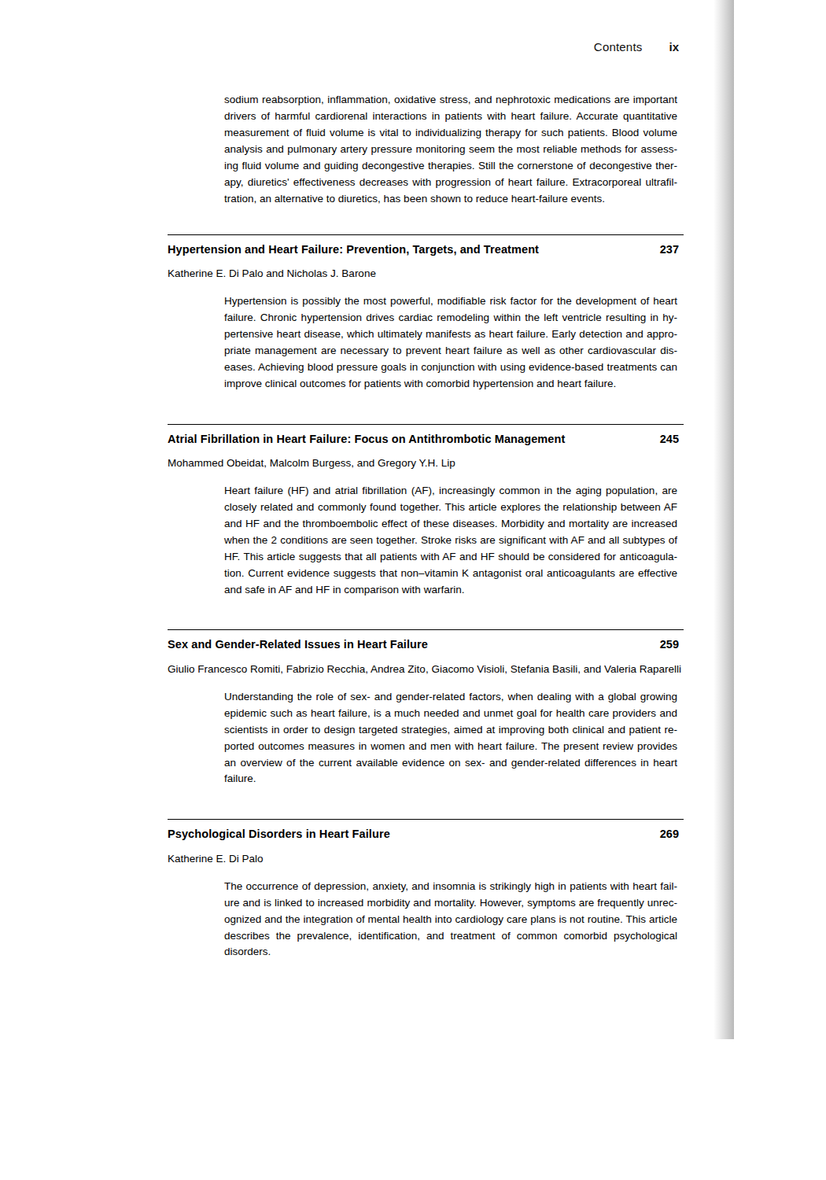Contents ix
sodium reabsorption, inflammation, oxidative stress, and nephrotoxic medications are important drivers of harmful cardiorenal interactions in patients with heart failure. Accurate quantitative measurement of fluid volume is vital to individualizing therapy for such patients. Blood volume analysis and pulmonary artery pressure monitoring seem the most reliable methods for assessing fluid volume and guiding decongestive therapies. Still the cornerstone of decongestive therapy, diuretics' effectiveness decreases with progression of heart failure. Extracorporeal ultrafiltration, an alternative to diuretics, has been shown to reduce heart-failure events.
Hypertension and Heart Failure: Prevention, Targets, and Treatment
237
Katherine E. Di Palo and Nicholas J. Barone
Hypertension is possibly the most powerful, modifiable risk factor for the development of heart failure. Chronic hypertension drives cardiac remodeling within the left ventricle resulting in hypertensive heart disease, which ultimately manifests as heart failure. Early detection and appropriate management are necessary to prevent heart failure as well as other cardiovascular diseases. Achieving blood pressure goals in conjunction with using evidence-based treatments can improve clinical outcomes for patients with comorbid hypertension and heart failure.
Atrial Fibrillation in Heart Failure: Focus on Antithrombotic Management
245
Mohammed Obeidat, Malcolm Burgess, and Gregory Y.H. Lip
Heart failure (HF) and atrial fibrillation (AF), increasingly common in the aging population, are closely related and commonly found together. This article explores the relationship between AF and HF and the thromboembolic effect of these diseases. Morbidity and mortality are increased when the 2 conditions are seen together. Stroke risks are significant with AF and all subtypes of HF. This article suggests that all patients with AF and HF should be considered for anticoagulation. Current evidence suggests that non–vitamin K antagonist oral anticoagulants are effective and safe in AF and HF in comparison with warfarin.
Sex and Gender-Related Issues in Heart Failure
259
Giulio Francesco Romiti, Fabrizio Recchia, Andrea Zito, Giacomo Visioli, Stefania Basili, and Valeria Raparelli
Understanding the role of sex- and gender-related factors, when dealing with a global growing epidemic such as heart failure, is a much needed and unmet goal for health care providers and scientists in order to design targeted strategies, aimed at improving both clinical and patient reported outcomes measures in women and men with heart failure. The present review provides an overview of the current available evidence on sex- and gender-related differences in heart failure.
Psychological Disorders in Heart Failure
269
Katherine E. Di Palo
The occurrence of depression, anxiety, and insomnia is strikingly high in patients with heart failure and is linked to increased morbidity and mortality. However, symptoms are frequently unrecognized and the integration of mental health into cardiology care plans is not routine. This article describes the prevalence, identification, and treatment of common comorbid psychological disorders.